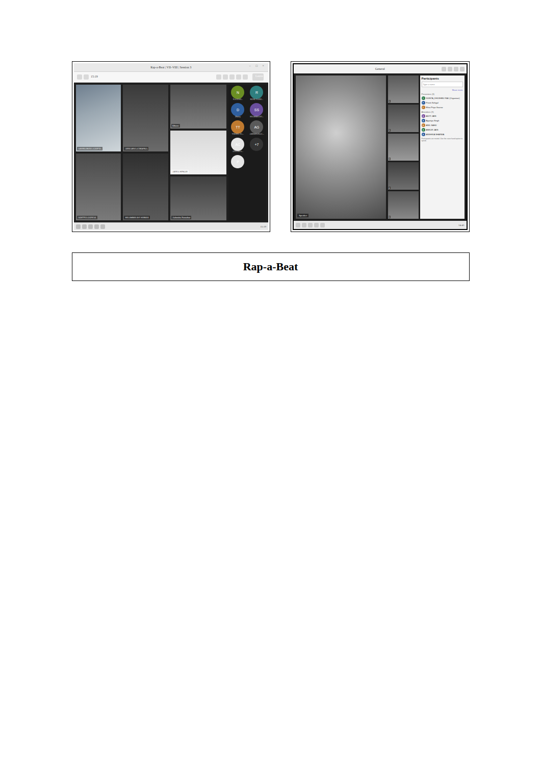Rap-a-Beat | VII–VIII | Session 3 − □ ×
15:19
Leave
ABHILEKHA GUPTA
ATHARVA CHOPRA
ADITYA GOYAL
SHAMBHAVI SHREE
Dhruv
ARYA SINGH
Ashmita Parashar
N
NAGESH...
R
RENU SAHU...
D
Dhairy
SS
SHAMBHAVI...
TT
THISHA TA...
AG
ABHEDANAG...
AC
ATHARVA...
+7
P
15:19
General
Speaker
1
2
3
4
5
Participants
Type a name
Share invite
Presenters (3)
S SUNITA_KHUSHBU RAJ (Organiser)
P Preeti Sehgal
E Elisa Priya Gaurav
Attendees (9)
A ADITI JAIN
A Agastya Singh
A ANIL SAHU
A ANKUR JAIN
A ANSHIKA SHARMA
Participants are muted. Use the raise hand option to speak.
14:45
Rap-a-Beat